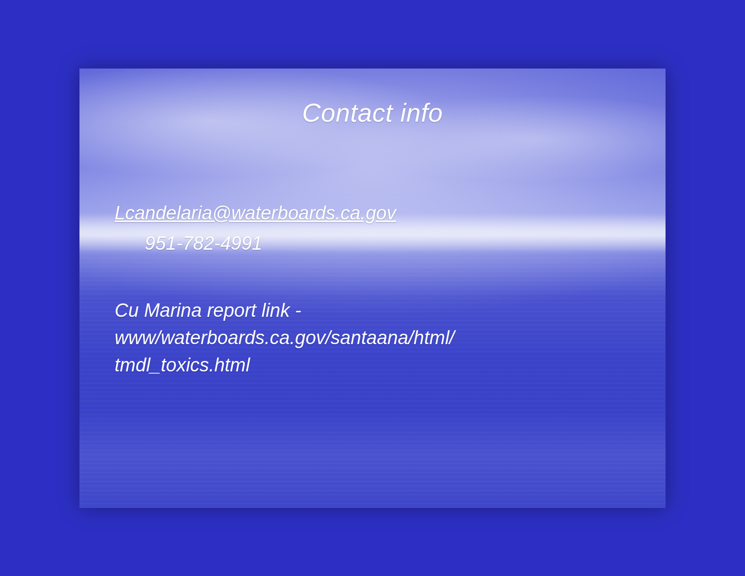Contact info
Lcandelaria@waterboards.ca.gov
951-782-4991
Cu Marina report link -
www/waterboards.ca.gov/santaana/html/
tmdl_toxics.html